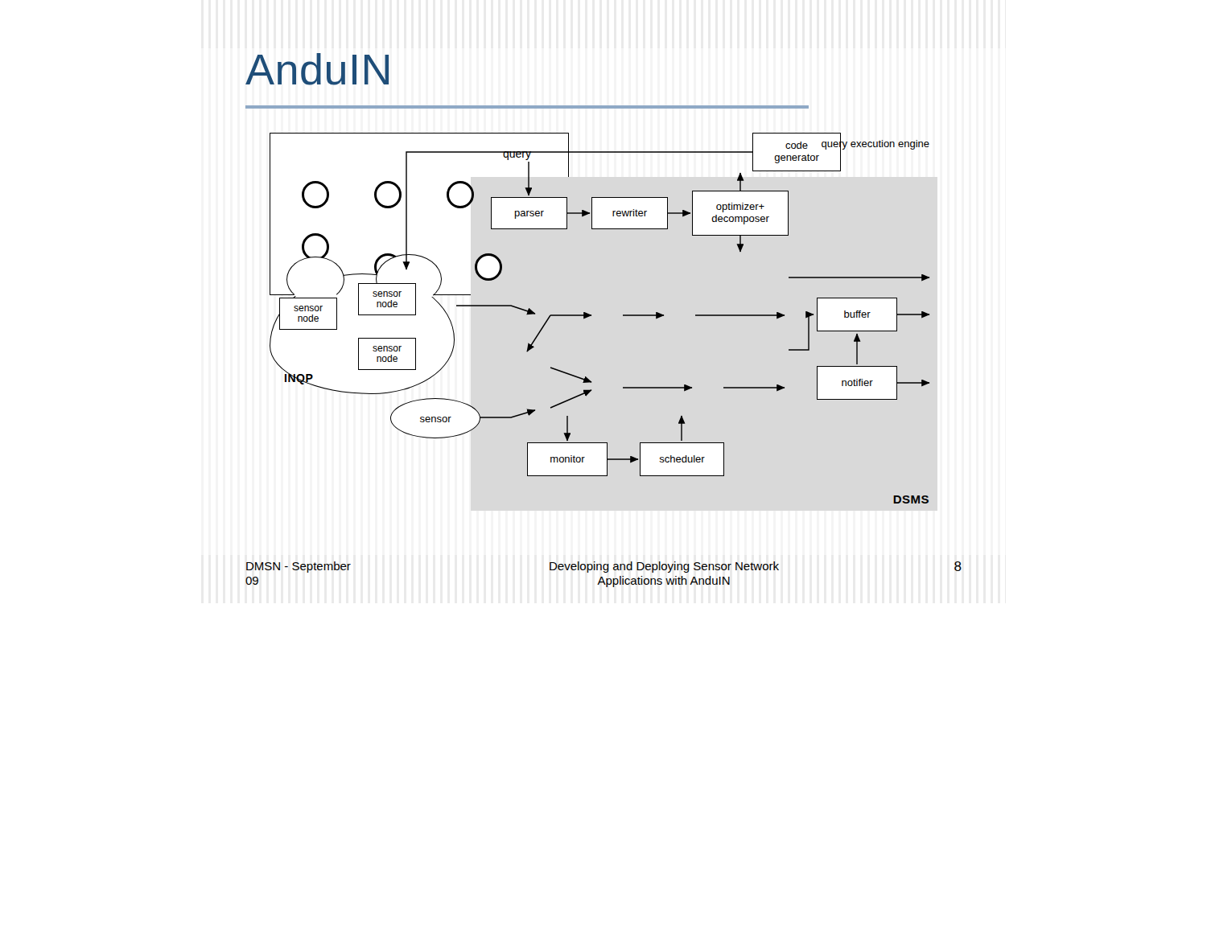AnduIN
DSMS
query
code
generator
parser
rewriter
optimizer+
decomposer
query execution engine
buffer
notifier
monitor
scheduler
sensor
node
sensor
node
sensor
node
INQP
sensor
DMSN - September
09
Developing and Deploying Sensor Network
Applications with AnduIN
8